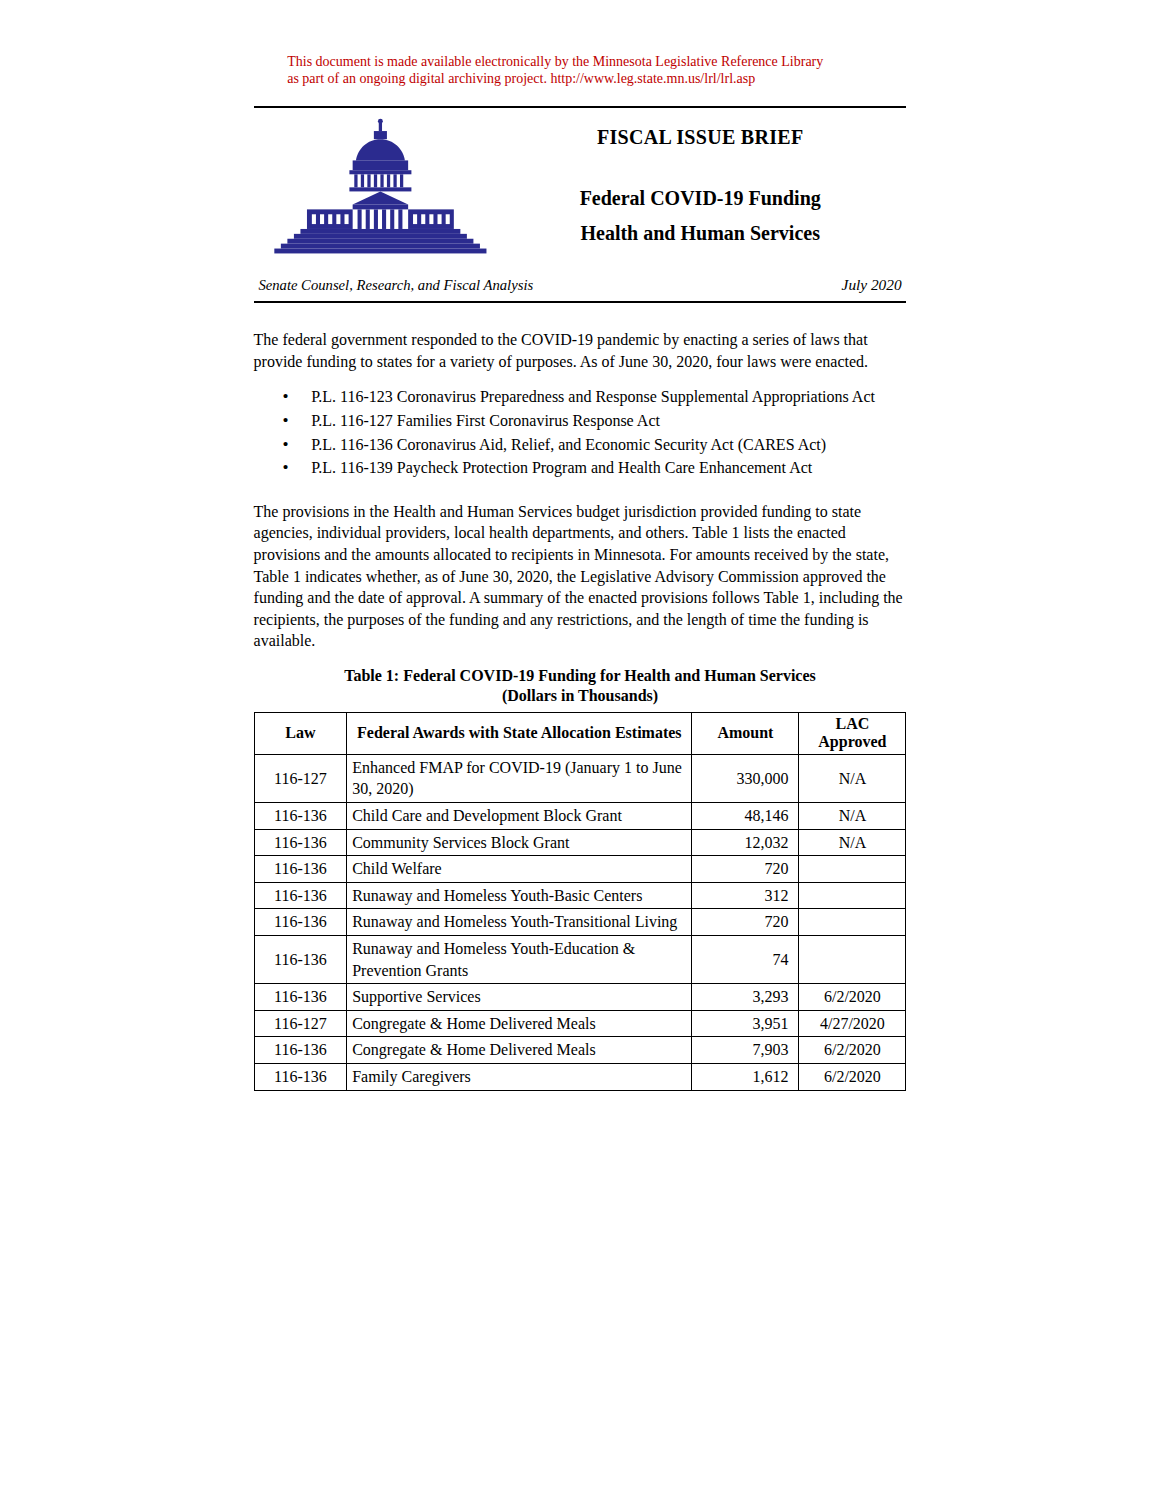This document is made available electronically by the Minnesota Legislative Reference Library
as part of an ongoing digital archiving project. http://www.leg.state.mn.us/lrl/lrl.asp
FISCAL ISSUE BRIEF
Federal COVID-19 Funding
Health and Human Services
Senate Counsel, Research, and Fiscal Analysis
July 2020
The federal government responded to the COVID-19 pandemic by enacting a series of laws that provide funding to states for a variety of purposes. As of June 30, 2020, four laws were enacted.
P.L. 116-123 Coronavirus Preparedness and Response Supplemental Appropriations Act
P.L. 116-127 Families First Coronavirus Response Act
P.L. 116-136 Coronavirus Aid, Relief, and Economic Security Act (CARES Act)
P.L. 116-139 Paycheck Protection Program and Health Care Enhancement Act
The provisions in the Health and Human Services budget jurisdiction provided funding to state agencies, individual providers, local health departments, and others. Table 1 lists the enacted provisions and the amounts allocated to recipients in Minnesota. For amounts received by the state, Table 1 indicates whether, as of June 30, 2020, the Legislative Advisory Commission approved the funding and the date of approval. A summary of the enacted provisions follows Table 1, including the recipients, the purposes of the funding and any restrictions, and the length of time the funding is available.
Table 1: Federal COVID-19 Funding for Health and Human Services
(Dollars in Thousands)
| Law | Federal Awards with State Allocation Estimates | Amount | LAC Approved |
| --- | --- | --- | --- |
| 116-127 | Enhanced FMAP for COVID-19 (January 1 to June 30, 2020) | 330,000 | N/A |
| 116-136 | Child Care and Development Block Grant | 48,146 | N/A |
| 116-136 | Community Services Block Grant | 12,032 | N/A |
| 116-136 | Child Welfare | 720 | |
| 116-136 | Runaway and Homeless Youth-Basic Centers | 312 | |
| 116-136 | Runaway and Homeless Youth-Transitional Living | 720 | |
| 116-136 | Runaway and Homeless Youth-Education & Prevention Grants | 74 | |
| 116-136 | Supportive Services | 3,293 | 6/2/2020 |
| 116-127 | Congregate & Home Delivered Meals | 3,951 | 4/27/2020 |
| 116-136 | Congregate & Home Delivered Meals | 7,903 | 6/2/2020 |
| 116-136 | Family Caregivers | 1,612 | 6/2/2020 |